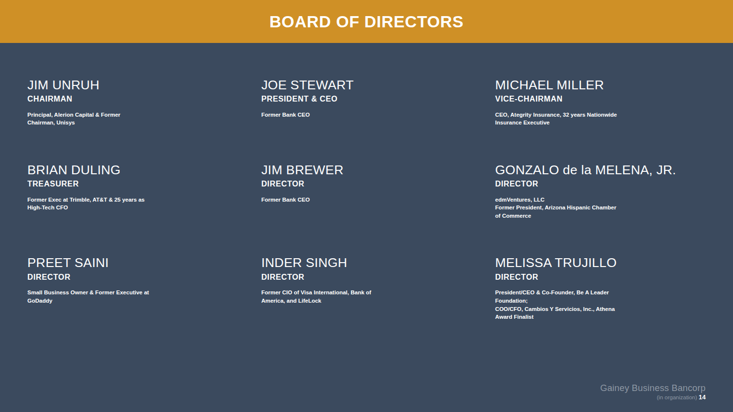BOARD OF DIRECTORS
JIM UNRUH
CHAIRMAN
Principal, Alerion Capital & Former Chairman, Unisys
JOE STEWART
PRESIDENT & CEO
Former Bank CEO
MICHAEL MILLER
VICE-CHAIRMAN
CEO, Ategrity Insurance, 32 years Nationwide Insurance Executive
BRIAN DULING
TREASURER
Former Exec at Trimble, AT&T & 25 years as High-Tech CFO
JIM BREWER
DIRECTOR
Former Bank CEO
GONZALO de la MELENA, JR.
DIRECTOR
edmVentures, LLC
Former President, Arizona Hispanic Chamber of Commerce
PREET SAINI
DIRECTOR
Small Business Owner & Former Executive at GoDaddy
INDER SINGH
DIRECTOR
Former CIO of Visa International, Bank of America, and LifeLock
MELISSA TRUJILLO
DIRECTOR
President/CEO & Co-Founder, Be A Leader Foundation;
COO/CFO, Cambios Y Servicios, Inc., Athena Award Finalist
Gainey Business Bancorp
(in organization) 14